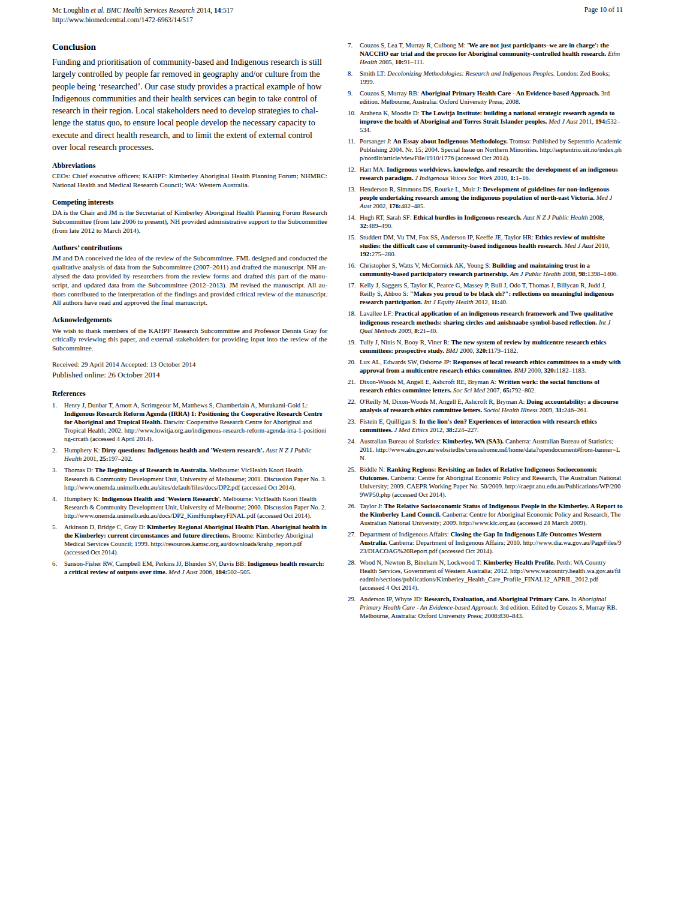Mc Loughlin et al. BMC Health Services Research 2014, 14:517
http://www.biomedcentral.com/1472-6963/14/517
Page 10 of 11
Conclusion
Funding and prioritisation of community-based and Indigenous research is still largely controlled by people far removed in geography and/or culture from the people being ‘researched’. Our case study provides a practical example of how Indigenous communities and their health services can begin to take control of research in their region. Local stakeholders need to develop strategies to challenge the status quo, to ensure local people develop the necessary capacity to execute and direct health research, and to limit the extent of external control over local research processes.
Abbreviations
CEOs: Chief executive officers; KAHPF: Kimberley Aboriginal Health Planning Forum; NHMRC: National Health and Medical Research Council; WA: Western Australia.
Competing interests
DA is the Chair and JM is the Secretariat of Kimberley Aboriginal Health Planning Forum Research Subcommittee (from late 2006 to present), NH provided administrative support to the Subcommittee (from late 2012 to March 2014).
Authors’ contributions
JM and DA conceived the idea of the review of the Subcommittee. FML designed and conducted the qualitative analysis of data from the Subcommittee (2007–2011) and drafted the manuscript. NH analysed the data provided by researchers from the review forms and drafted this part of the manuscript, and updated data from the Subcommittee (2012–2013). JM revised the manuscript. All authors contributed to the interpretation of the findings and provided critical review of the manuscript. All authors have read and approved the final manuscript.
Acknowledgements
We wish to thank members of the KAHPF Research Subcommittee and Professor Dennis Gray for critically reviewing this paper, and external stakeholders for providing input into the review of the Subcommittee.
Received: 29 April 2014 Accepted: 13 October 2014
Published online: 26 October 2014
References
Henry J, Dunbar T, Arnott A, Scrimgeour M, Matthews S, Chamberlain A, Murakami-Gold L: Indigenous Research Reform Agenda (IRRA) 1: Positioning the Cooperative Research Centre for Aboriginal and Tropical Health. Darwin: Cooperative Research Centre for Aboriginal and Tropical Health; 2002. http://www.lowitja.org.au/indigenous-research-reform-agenda-irra-1-positioning-crcath (accessed 4 April 2014).
Humphery K: Dirty questions: Indigenous health and 'Western research'. Aust N Z J Public Health 2001, 25: 197–202.
Thomas D: The Beginnings of Research in Australia. Melbourne: VicHealth Koori Health Research & Community Development Unit, University of Melbourne; 2001. Discussion Paper No. 3. http://www.onemda.unimelb.edu.au/sites/default/files/docs/DP2.pdf (accessed Oct 2014).
Humphery K: Indigenous Health and 'Western Research'. Melbourne: VicHealth Koori Health Research & Community Development Unit, University of Melbourne; 2000. Discussion Paper No. 2. http://www.onemda.unimelb.edu.au/docs/DP2_KimHumpheryFINAL.pdf (accessed Oct 2014).
Atkinson D, Bridge C, Gray D: Kimberley Regional Aboriginal Health Plan. Aboriginal health in the Kimberley: current circumstances and future directions. Broome: Kimberley Aboriginal Medical Services Council; 1999. http://resources.kamsc.org.au/downloads/krahp_report.pdf (accessed Oct 2014).
Sanson-Fisher RW, Campbell EM, Perkins JJ, Blunden SV, Davis BB: Indigenous health research: a critical review of outputs over time. Med J Aust 2006, 184: 502–505.
Couzos S, Lea T, Murray R, Culbong M: 'We are not just participants–we are in charge': the NACCHO ear trial and the process for Aboriginal community-controlled health research. Ethn Health 2005, 10: 91–111.
Smith LT: Decolonizing Methodologies: Research and Indigenous Peoples. London: Zed Books; 1999.
Couzos S, Murray RB: Aboriginal Primary Health Care - An Evidence-based Approach. 3rd edition. Melbourne, Australia: Oxford University Press; 2008.
Arabena K, Moodie D: The Lowitja Institute: building a national strategic research agenda to improve the health of Aboriginal and Torres Strait Islander peoples. Med J Aust 2011, 194: 532–534.
Porsanger J: An Essay about Indigenous Methodology. Tromso: Published by Septentrio Academic Publishing 2004. Nr. 15; 2004. Special Issue on Northern Minorities. http://septentrio.uit.no/index.php/nordlit/article/viewFile/1910/1776 (accessed Oct 2014).
Hart MA: Indigenous worldviews, knowledge, and research: the development of an indigenous research paradigm. J Indigenous Voices Soc Work 2010, 1: 1–16.
Henderson R, Simmons DS, Bourke L, Muir J: Development of guidelines for non-indigenous people undertaking research among the indigenous population of north-east Victoria. Med J Aust 2002, 176: 482–485.
Hugh RT, Sarah SF: Ethical hurdles in Indigenous research. Aust N Z J Public Health 2008, 32: 489–490.
Studdert DM, Vu TM, Fox SS, Anderson IP, Keeffe JE, Taylor HR: Ethics review of multisite studies: the difficult case of community-based indigenous health research. Med J Aust 2010, 192: 275–280.
Christopher S, Watts V, McCormick AK, Young S: Building and maintaining trust in a community-based participatory research partnership. Am J Public Health 2008, 98: 1398–1406.
Kelly J, Saggers S, Taylor K, Pearce G, Massey P, Bull J, Odo T, Thomas J, Billycan R, Judd J, Reilly S, Ahboo S: "Makes you proud to be black eh?": reflections on meaningful indigenous research participation. Int J Equity Health 2012, 11: 40.
Lavallee LF: Practical application of an indigenous research framework and Two qualitative indigenous research methods: sharing circles and anishnaabe symbol-based reflection. Int J Qual Methods 2009, 8: 21–40.
Tully J, Ninis N, Booy R, Viner R: The new system of review by multicentre research ethics committees: prospective study. BMJ 2000, 320: 1179–1182.
Lux AL, Edwards SW, Osborne JP: Responses of local research ethics committees to a study with approval from a multicentre research ethics committee. BMJ 2000, 320: 1182–1183.
Dixon-Woods M, Angell E, Ashcroft RE, Bryman A: Written work: the social functions of research ethics committee letters. Soc Sci Med 2007, 65: 792–802.
O'Reilly M, Dixon-Woods M, Angell E, Ashcroft R, Bryman A: Doing accountability: a discourse analysis of research ethics committee letters. Sociol Health Illness 2009, 31: 246–261.
Fistein E, Quilligan S: In the lion's den? Experiences of interaction with research ethics committees. J Med Ethics 2012, 38: 224–227.
Australian Bureau of Statistics: Kimberley, WA (SA3). Canberra: Australian Bureau of Statistics; 2011. http://www.abs.gov.au/websitedbs/censushome.nsf/home/data?opendocument#from-banner=LN.
Biddle N: Ranking Regions: Revisiting an Index of Relative Indigenous Socioeconomic Outcomes. Canberra: Centre for Aboriginal Economic Policy and Research, The Australian National University; 2009. CAEPR Working Paper No. 50/2009. http://caepr.anu.edu.au/Publications/WP/2009WP50.php (accessed Oct 2014).
Taylor J: The Relative Socioeconomic Status of Indigenous People in the Kimberley. A Report to the Kimberley Land Council. Canberra: Centre for Aboriginal Economic Policy and Research, The Australian National University; 2009. http://www.klc.org.au (accessed 24 March 2009).
Department of Indigenous Affairs: Closing the Gap In Indigenous Life Outcomes Western Australia. Canberra: Department of Indigenous Affairs; 2010. http://www.dia.wa.gov.au/PageFiles/923/DIACOAG%20Report.pdf (accessed Oct 2014).
Wood N, Newton B, Bineham N, Lockwood T: Kimberley Health Profile. Perth: WA Country Health Services, Government of Western Australia; 2012. http://www.wacountry.health.wa.gov.au/fileadmin/sections/publications/Kimberley_Health_Care_Profile_FINAL12_APRIL_2012.pdf (accessed 4 Oct 2014).
Anderson IP, Whyte JD: Research, Evaluation, and Aboriginal Primary Care. In Aboriginal Primary Health Care - An Evidence-based Approach. 3rd edition. Edited by Couzos S, Murray RB. Melbourne, Australia: Oxford University Press; 2008:830–843.